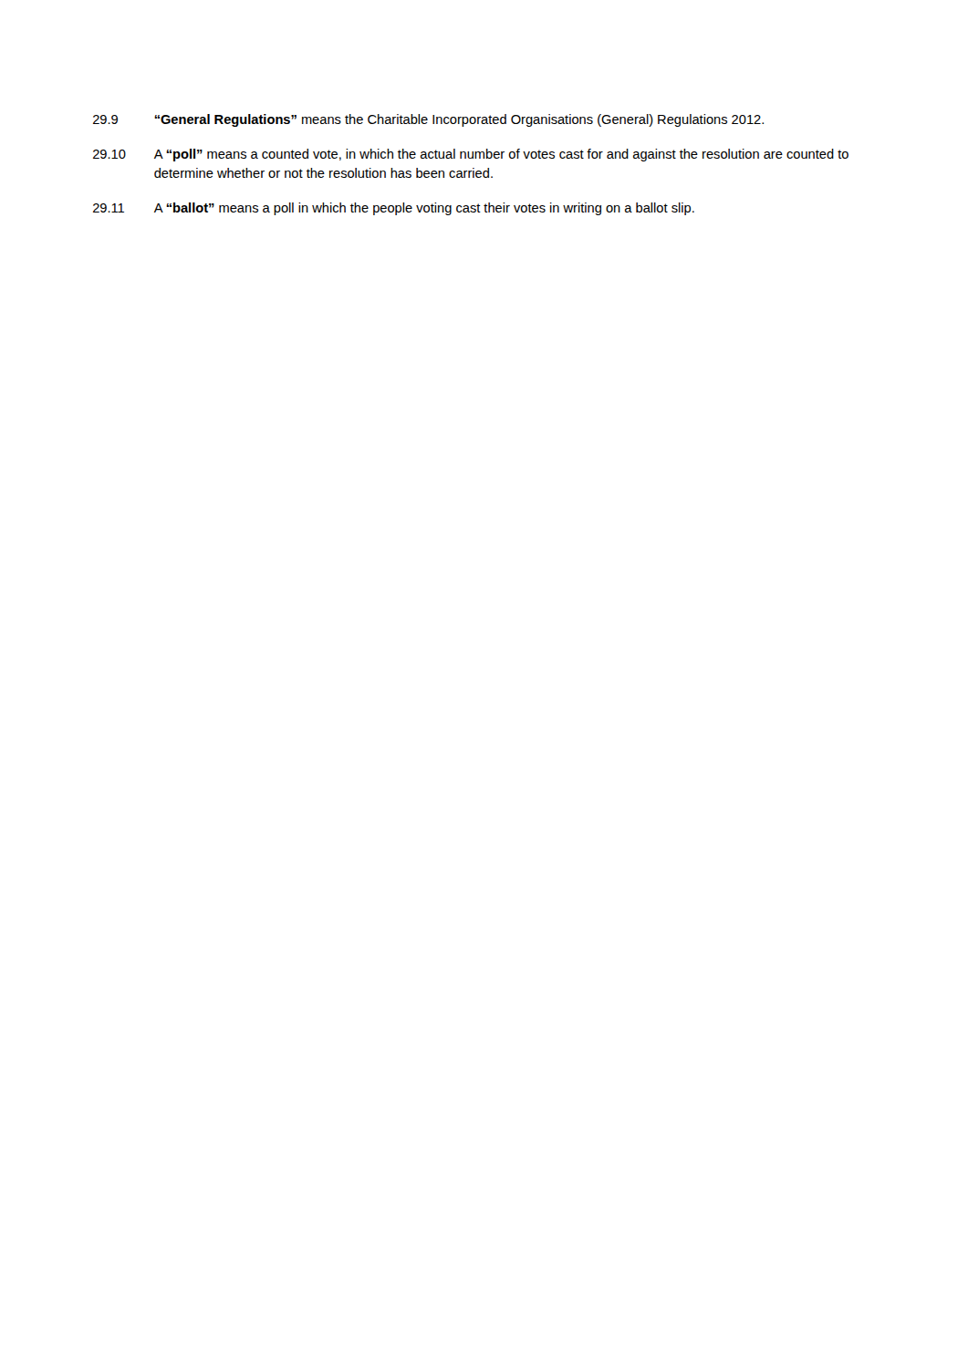29.9
“General Regulations” means the Charitable Incorporated Organisations (General) Regulations 2012.
29.10
A “poll” means a counted vote, in which the actual number of votes cast for and against the resolution are counted to determine whether or not the resolution has been carried.
29.11
A “ballot” means a poll in which the people voting cast their votes in writing on a ballot slip.